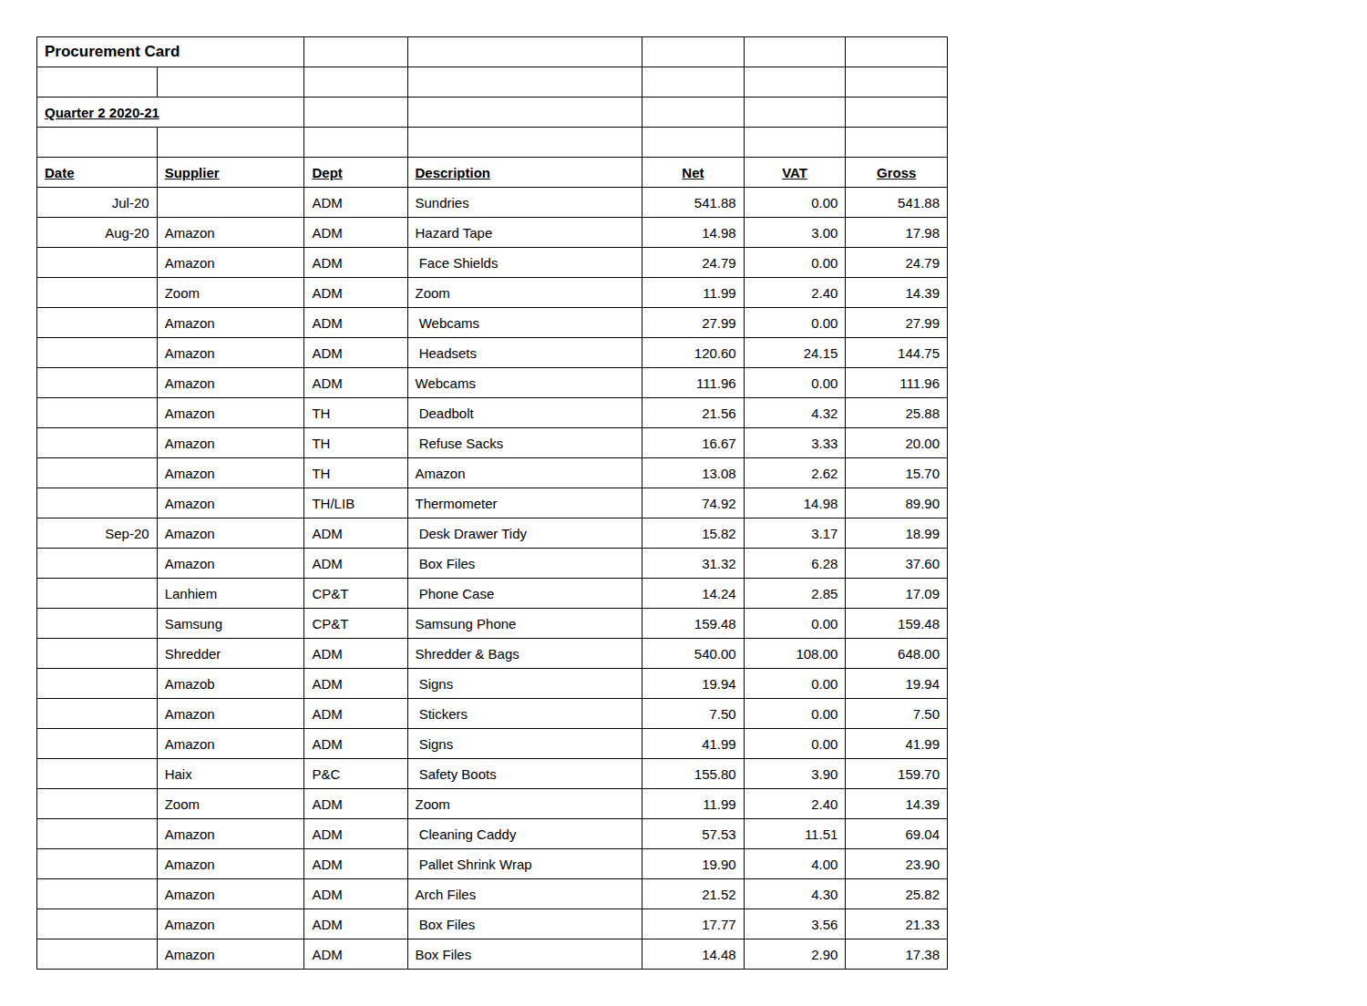| Procurement Card | | | | | |
| Quarter 2 2020-21 | | | | | |
| Date | Supplier | Dept | Description | Net | VAT | Gross |
| Jul-20 | | ADM | Sundries | 541.88 | 0.00 | 541.88 |
| Aug-20 | Amazon | ADM | Hazard Tape | 14.98 | 3.00 | 17.98 |
| | Amazon | ADM | Face Shields | 24.79 | 0.00 | 24.79 |
| | Zoom | ADM | Zoom | 11.99 | 2.40 | 14.39 |
| | Amazon | ADM | Webcams | 27.99 | 0.00 | 27.99 |
| | Amazon | ADM | Headsets | 120.60 | 24.15 | 144.75 |
| | Amazon | ADM | Webcams | 111.96 | 0.00 | 111.96 |
| | Amazon | TH | Deadbolt | 21.56 | 4.32 | 25.88 |
| | Amazon | TH | Refuse Sacks | 16.67 | 3.33 | 20.00 |
| | Amazon | TH | Amazon | 13.08 | 2.62 | 15.70 |
| | Amazon | TH/LIB | Thermometer | 74.92 | 14.98 | 89.90 |
| Sep-20 | Amazon | ADM | Desk Drawer Tidy | 15.82 | 3.17 | 18.99 |
| | Amazon | ADM | Box Files | 31.32 | 6.28 | 37.60 |
| | Lanhiem | CP&T | Phone Case | 14.24 | 2.85 | 17.09 |
| | Samsung | CP&T | Samsung Phone | 159.48 | 0.00 | 159.48 |
| | Shredder | ADM | Shredder & Bags | 540.00 | 108.00 | 648.00 |
| | Amazob | ADM | Signs | 19.94 | 0.00 | 19.94 |
| | Amazon | ADM | Stickers | 7.50 | 0.00 | 7.50 |
| | Amazon | ADM | Signs | 41.99 | 0.00 | 41.99 |
| | Haix | P&C | Safety Boots | 155.80 | 3.90 | 159.70 |
| | Zoom | ADM | Zoom | 11.99 | 2.40 | 14.39 |
| | Amazon | ADM | Cleaning Caddy | 57.53 | 11.51 | 69.04 |
| | Amazon | ADM | Pallet Shrink Wrap | 19.90 | 4.00 | 23.90 |
| | Amazon | ADM | Arch Files | 21.52 | 4.30 | 25.82 |
| | Amazon | ADM | Box Files | 17.77 | 3.56 | 21.33 |
| | Amazon | ADM | Box Files | 14.48 | 2.90 | 17.38 |